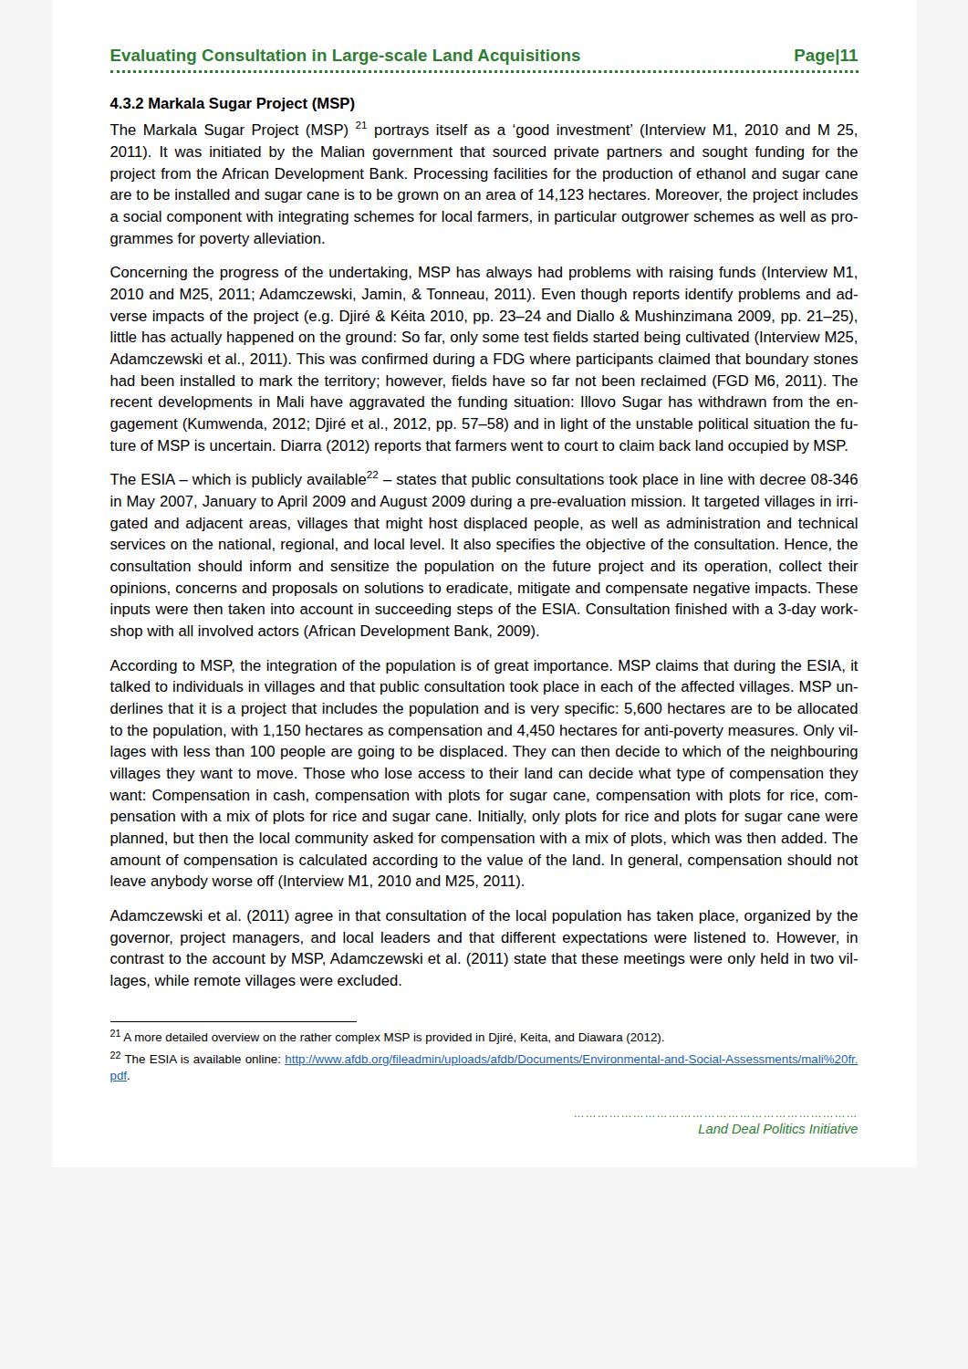Evaluating Consultation in Large-scale Land Acquisitions Page|11
4.3.2 Markala Sugar Project (MSP)
The Markala Sugar Project (MSP) 21 portrays itself as a ‘good investment’ (Interview M1, 2010 and M 25, 2011). It was initiated by the Malian government that sourced private partners and sought funding for the project from the African Development Bank. Processing facilities for the production of ethanol and sugar cane are to be installed and sugar cane is to be grown on an area of 14,123 hectares. Moreover, the project includes a social component with integrating schemes for local farmers, in particular outgrower schemes as well as programmes for poverty alleviation.
Concerning the progress of the undertaking, MSP has always had problems with raising funds (Interview M1, 2010 and M25, 2011; Adamczewski, Jamin, & Tonneau, 2011). Even though reports identify problems and adverse impacts of the project (e.g. Djiré & Kéita 2010, pp. 23–24 and Diallo & Mushinzimana 2009, pp. 21–25), little has actually happened on the ground: So far, only some test fields started being cultivated (Interview M25, Adamczewski et al., 2011). This was confirmed during a FDG where participants claimed that boundary stones had been installed to mark the territory; however, fields have so far not been reclaimed (FGD M6, 2011). The recent developments in Mali have aggravated the funding situation: Illovo Sugar has withdrawn from the engagement (Kumwenda, 2012; Djiré et al., 2012, pp. 57–58) and in light of the unstable political situation the future of MSP is uncertain. Diarra (2012) reports that farmers went to court to claim back land occupied by MSP.
The ESIA – which is publicly available22 – states that public consultations took place in line with decree 08-346 in May 2007, January to April 2009 and August 2009 during a pre-evaluation mission. It targeted villages in irrigated and adjacent areas, villages that might host displaced people, as well as administration and technical services on the national, regional, and local level. It also specifies the objective of the consultation. Hence, the consultation should inform and sensitize the population on the future project and its operation, collect their opinions, concerns and proposals on solutions to eradicate, mitigate and compensate negative impacts. These inputs were then taken into account in succeeding steps of the ESIA. Consultation finished with a 3-day workshop with all involved actors (African Development Bank, 2009).
According to MSP, the integration of the population is of great importance. MSP claims that during the ESIA, it talked to individuals in villages and that public consultation took place in each of the affected villages. MSP underlines that it is a project that includes the population and is very specific: 5,600 hectares are to be allocated to the population, with 1,150 hectares as compensation and 4,450 hectares for anti-poverty measures. Only villages with less than 100 people are going to be displaced. They can then decide to which of the neighbouring villages they want to move. Those who lose access to their land can decide what type of compensation they want: Compensation in cash, compensation with plots for sugar cane, compensation with plots for rice, compensation with a mix of plots for rice and sugar cane. Initially, only plots for rice and plots for sugar cane were planned, but then the local community asked for compensation with a mix of plots, which was then added. The amount of compensation is calculated according to the value of the land. In general, compensation should not leave anybody worse off (Interview M1, 2010 and M25, 2011).
Adamczewski et al. (2011) agree in that consultation of the local population has taken place, organized by the governor, project managers, and local leaders and that different expectations were listened to. However, in contrast to the account by MSP, Adamczewski et al. (2011) state that these meetings were only held in two villages, while remote villages were excluded.
21 A more detailed overview on the rather complex MSP is provided in Djiré, Keita, and Diawara (2012).
22 The ESIA is available online: http://www.afdb.org/fileadmin/uploads/afdb/Documents/Environmental-and-Social-Assessments/mali%20fr.pdf.
……………………………………………………………… Land Deal Politics Initiative